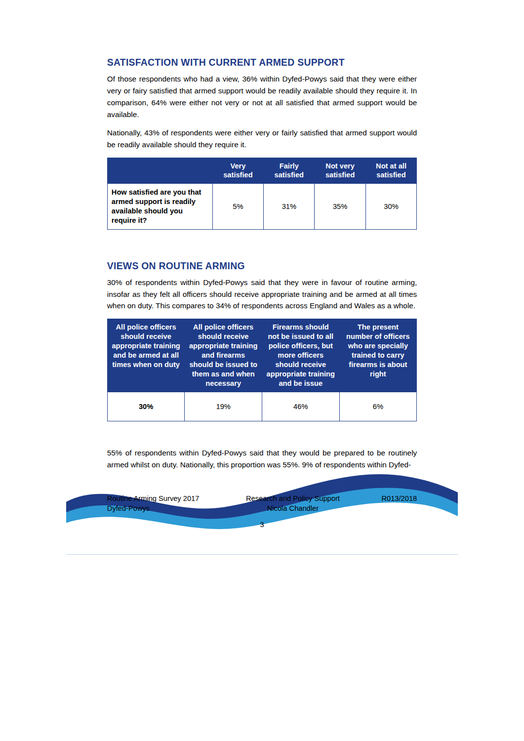SATISFACTION WITH CURRENT ARMED SUPPORT
Of those respondents who had a view, 36% within Dyfed-Powys said that they were either very or fairy satisfied that armed support would be readily available should they require it. In comparison, 64% were either not very or not at all satisfied that armed support would be available.
Nationally, 43% of respondents were either very or fairly satisfied that armed support would be readily available should they require it.
| | Very satisfied | Fairly satisfied | Not very satisfied | Not at all satisfied |
| --- | --- | --- | --- | --- |
| How satisfied are you that armed support is readily available should you require it? | 5% | 31% | 35% | 30% |
VIEWS ON ROUTINE ARMING
30% of respondents within Dyfed-Powys said that they were in favour of routine arming, insofar as they felt all officers should receive appropriate training and be armed at all times when on duty. This compares to 34% of respondents across England and Wales as a whole.
| All police officers should receive appropriate training and be armed at all times when on duty | All police officers should receive appropriate training and firearms should be issued to them as and when necessary | Firearms should not be issued to all police officers, but more officers should receive appropriate training and be issue | The present number of officers who are specially trained to carry firearms is about right |
| --- | --- | --- | --- |
| 30% | 19% | 46% | 6% |
55% of respondents within Dyfed-Powys said that they would be prepared to be routinely armed whilst on duty. Nationally, this proportion was 55%. 9% of respondents within Dyfed-
Routine Arming Survey 2017
Dyfed-Powys
Research and Policy Support
Nicola Chandler
R013/2018
3